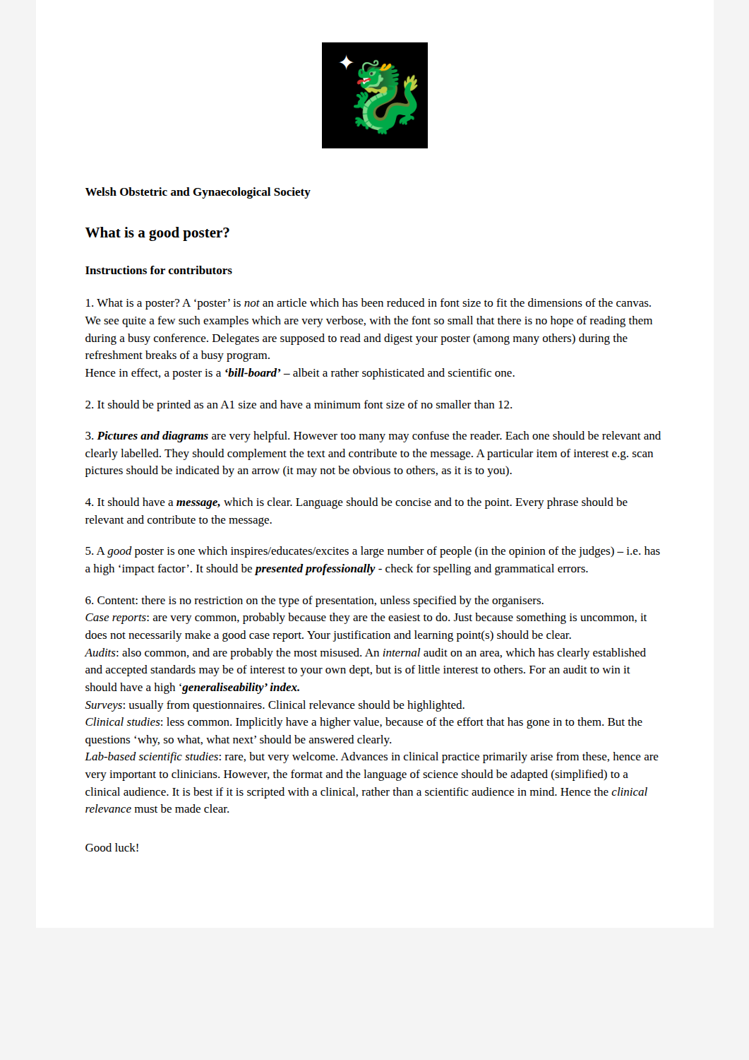✦ 🐉
Welsh Obstetric and Gynaecological Society
What is a good poster?
Instructions for contributors
1. What is a poster? A ‘poster’ is not an article which has been reduced in font size to fit the dimensions of the canvas. We see quite a few such examples which are very verbose, with the font so small that there is no hope of reading them during a busy conference. Delegates are supposed to read and digest your poster (among many others) during the refreshment breaks of a busy program.
Hence in effect, a poster is a ‘bill-board’ – albeit a rather sophisticated and scientific one.
2. It should be printed as an A1 size and have a minimum font size of no smaller than 12.
3. Pictures and diagrams are very helpful. However too many may confuse the reader. Each one should be relevant and clearly labelled. They should complement the text and contribute to the message. A particular item of interest e.g. scan pictures should be indicated by an arrow (it may not be obvious to others, as it is to you).
4. It should have a message, which is clear. Language should be concise and to the point. Every phrase should be relevant and contribute to the message.
5. A good poster is one which inspires/educates/excites a large number of people (in the opinion of the judges) – i.e. has a high ‘impact factor’. It should be presented professionally - check for spelling and grammatical errors.
6. Content: there is no restriction on the type of presentation, unless specified by the organisers.
Case reports: are very common, probably because they are the easiest to do. Just because something is uncommon, it does not necessarily make a good case report. Your justification and learning point(s) should be clear.
Audits: also common, and are probably the most misused. An internal audit on an area, which has clearly established and accepted standards may be of interest to your own dept, but is of little interest to others. For an audit to win it should have a high ‘generaliseability’ index.
Surveys: usually from questionnaires. Clinical relevance should be highlighted.
Clinical studies: less common. Implicitly have a higher value, because of the effort that has gone in to them. But the questions ‘why, so what, what next’ should be answered clearly.
Lab-based scientific studies: rare, but very welcome. Advances in clinical practice primarily arise from these, hence are very important to clinicians. However, the format and the language of science should be adapted (simplified) to a clinical audience. It is best if it is scripted with a clinical, rather than a scientific audience in mind. Hence the clinical relevance must be made clear.
Good luck!